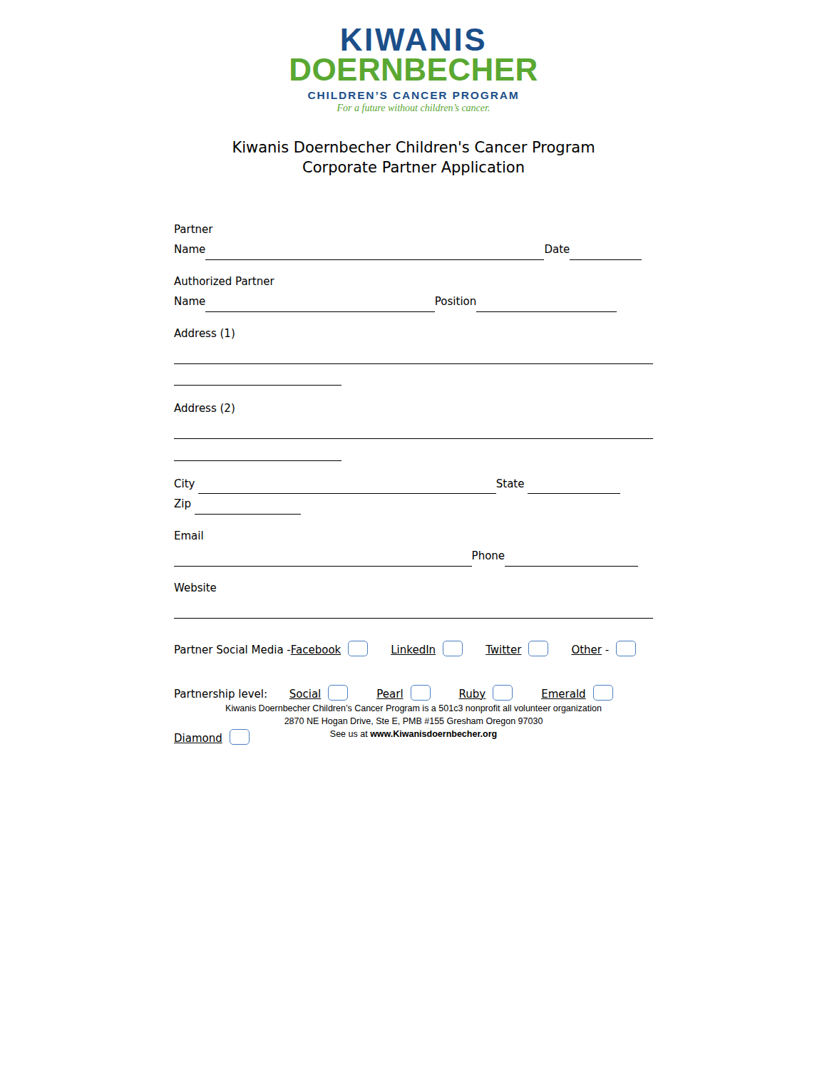KIWANIS DOERNBECHER CHILDREN’S CANCER PROGRAM For a future without children’s cancer.
Kiwanis Doernbecher Children's Cancer Program
Corporate Partner Application
Partner Name Date
Authorized Partner Name Position
Address (1)
Address (2)
City State
Zip
Email Phone
Website
Partner Social Media -Facebook LinkedIn Twitter Other -
Partnership level: Social Pearl Ruby Emerald
Diamond
Kiwanis Doernbecher Children’s Cancer Program is a 501c3 nonprofit all volunteer organization
2870 NE Hogan Drive, Ste E, PMB #155 Gresham Oregon 97030
See us at www.Kiwanisdoernbecher.org